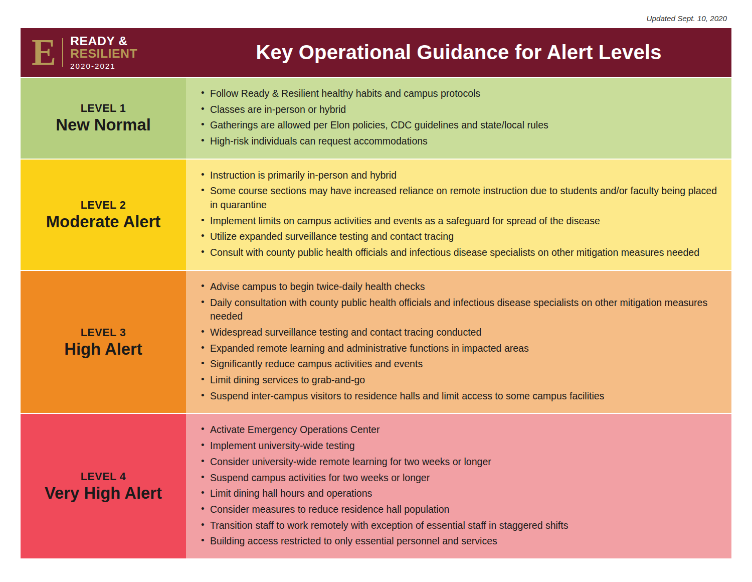Updated Sept. 10, 2020
E READY & RESILIENT 2020-2021
Key Operational Guidance for Alert Levels
LEVEL 1 New Normal
Follow Ready & Resilient healthy habits and campus protocols
Classes are in-person or hybrid
Gatherings are allowed per Elon policies, CDC guidelines and state/local rules
High-risk individuals can request accommodations
LEVEL 2 Moderate Alert
Instruction is primarily in-person and hybrid
Some course sections may have increased reliance on remote instruction due to students and/or faculty being placed in quarantine
Implement limits on campus activities and events as a safeguard for spread of the disease
Utilize expanded surveillance testing and contact tracing
Consult with county public health officials and infectious disease specialists on other mitigation measures needed
LEVEL 3 High Alert
Advise campus to begin twice-daily health checks
Daily consultation with county public health officials and infectious disease specialists on other mitigation measures needed
Widespread surveillance testing and contact tracing conducted
Expanded remote learning and administrative functions in impacted areas
Significantly reduce campus activities and events
Limit dining services to grab-and-go
Suspend inter-campus visitors to residence halls and limit access to some campus facilities
LEVEL 4 Very High Alert
Activate Emergency Operations Center
Implement university-wide testing
Consider university-wide remote learning for two weeks or longer
Suspend campus activities for two weeks or longer
Limit dining hall hours and operations
Consider measures to reduce residence hall population
Transition staff to work remotely with exception of essential staff in staggered shifts
Building access restricted to only essential personnel and services